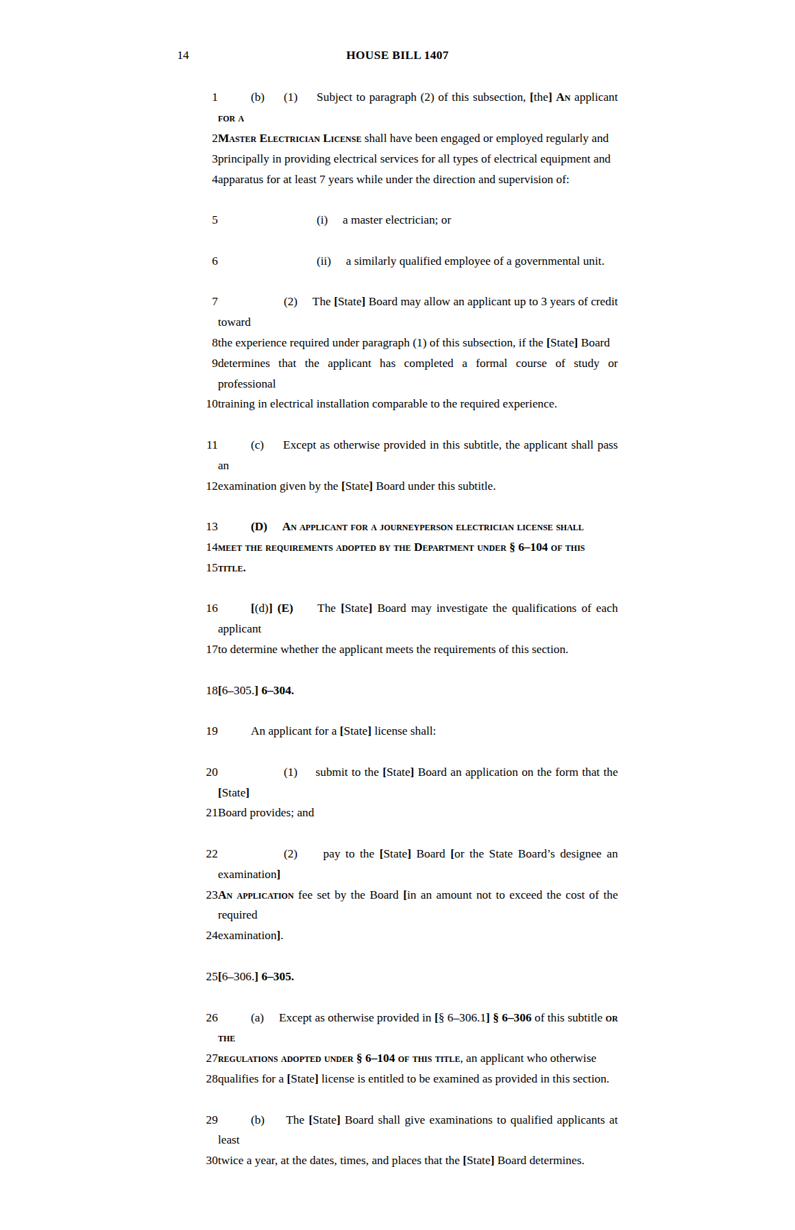14
HOUSE BILL 1407
| 1 | (b) (1) Subject to paragraph (2) of this subsection, [ the ] An applicant for a |
| 2 | Master Electrician License shall have been engaged or employed regularly and |
| 3 | principally in providing electrical services for all types of electrical equipment and |
| 4 | apparatus for at least 7 years while under the direction and supervision of: |
| 5 | (i) a master electrician; or |
| 6 | (ii) a similarly qualified employee of a governmental unit. |
| 7 | (2) The [ State ] Board may allow an applicant up to 3 years of credit toward |
| 8 | the experience required under paragraph (1) of this subsection, if the [ State ] Board |
| 9 | determines that the applicant has completed a formal course of study or professional |
| 10 | training in electrical installation comparable to the required experience. |
| 11 | (c) Except as otherwise provided in this subtitle, the applicant shall pass an |
| 12 | examination given by the [ State ] Board under this subtitle. |
| 13 | (D) An applicant for a journeyperson electrician license shall |
| 14 | meet the requirements adopted by the Department under § 6–104 of this |
| 15 | title. |
| 16 | [ (d) ] (E) The [ State ] Board may investigate the qualifications of each applicant |
| 17 | to determine whether the applicant meets the requirements of this section. |
| 18 | [ 6–305. ] 6–304. |
| 19 | An applicant for a [ State ] license shall: |
| 20 | (1) submit to the [ State ] Board an application on the form that the [ State ] |
| 21 | Board provides; and |
| 22 | (2) pay to the [ State ] Board [ or the State Board’s designee an examination ] |
| 23 | An application fee set by the Board [ in an amount not to exceed the cost of the required |
| 24 | examination ] . |
| 25 | [ 6–306. ] 6–305. |
| 26 | (a) Except as otherwise provided in [ § 6–306.1 ] § 6–306 of this subtitle or the |
| 27 | regulations adopted under § 6–104 of this title , an applicant who otherwise |
| 28 | qualifies for a [ State ] license is entitled to be examined as provided in this section. |
| 29 | (b) The [ State ] Board shall give examinations to qualified applicants at least |
| 30 | twice a year, at the dates, times, and places that the [ State ] Board determines. |